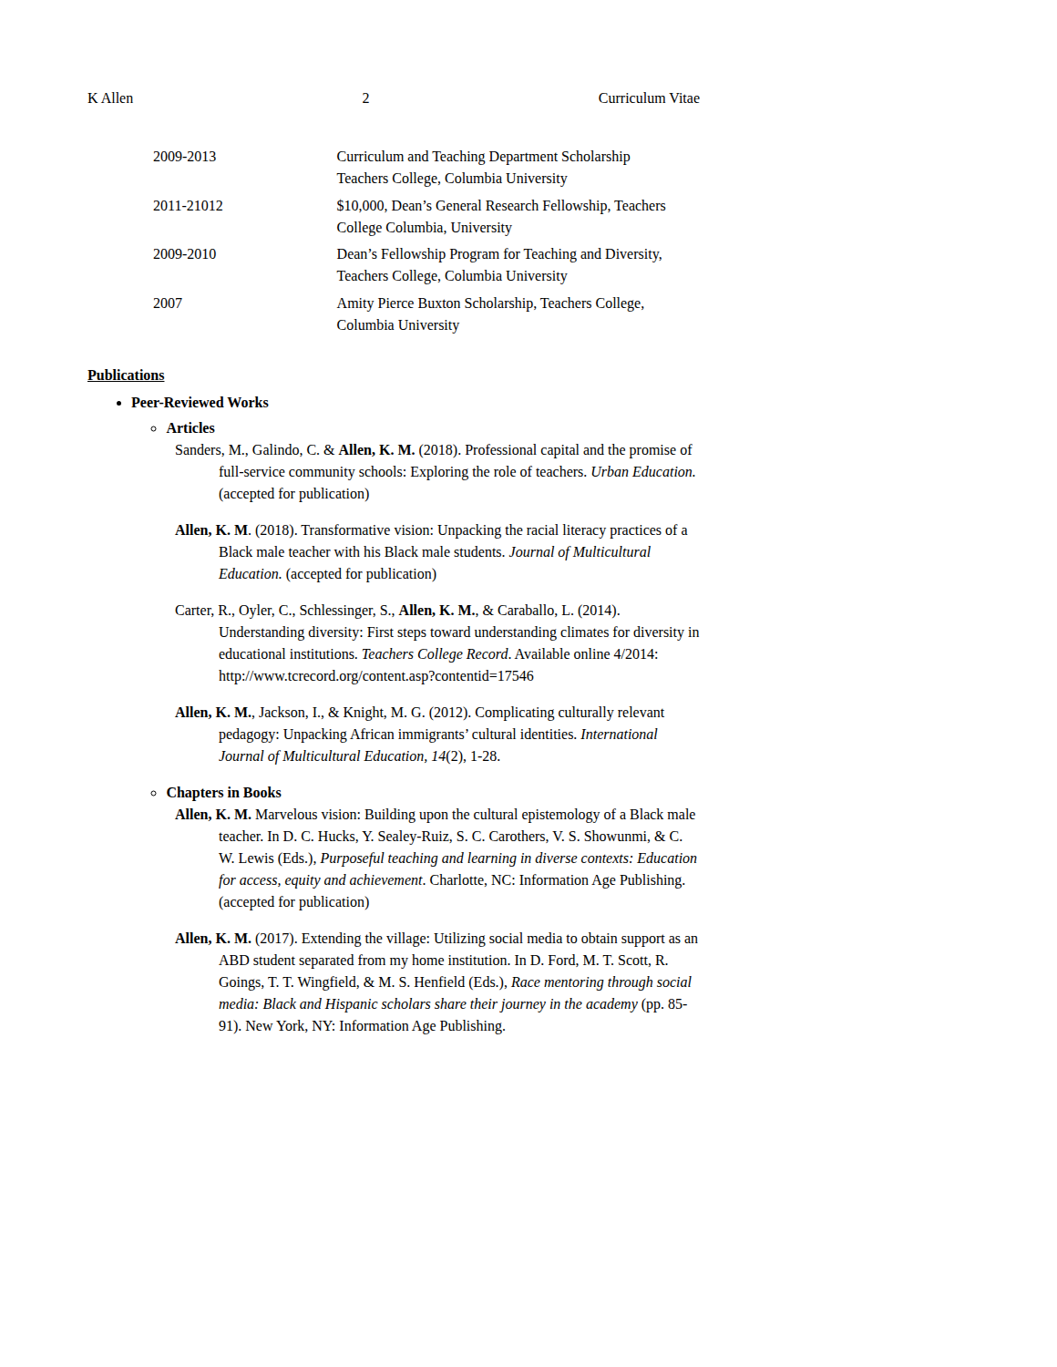K Allen 2 Curriculum Vitae
| 2009-2013 | Curriculum and Teaching Department Scholarship Teachers College, Columbia University |
| 2011-21012 | $10,000, Dean’s General Research Fellowship, Teachers College Columbia, University |
| 2009-2010 | Dean’s Fellowship Program for Teaching and Diversity, Teachers College, Columbia University |
| 2007 | Amity Pierce Buxton Scholarship, Teachers College, Columbia University |
Publications
Peer-Reviewed Works
Articles
Sanders, M., Galindo, C. & Allen, K. M. (2018). Professional capital and the promise of full-service community schools: Exploring the role of teachers. Urban Education. (accepted for publication)
Allen, K. M. (2018). Transformative vision: Unpacking the racial literacy practices of a Black male teacher with his Black male students. Journal of Multicultural Education. (accepted for publication)
Carter, R., Oyler, C., Schlessinger, S., Allen, K. M., & Caraballo, L. (2014). Understanding diversity: First steps toward understanding climates for diversity in educational institutions. Teachers College Record. Available online 4/2014: http://www.tcrecord.org/content.asp?contentid=17546
Allen, K. M., Jackson, I., & Knight, M. G. (2012). Complicating culturally relevant pedagogy: Unpacking African immigrants’ cultural identities. International Journal of Multicultural Education, 14(2), 1-28.
Chapters in Books
Allen, K. M. Marvelous vision: Building upon the cultural epistemology of a Black male teacher. In D. C. Hucks, Y. Sealey-Ruiz, S. C. Carothers, V. S. Showunmi, & C. W. Lewis (Eds.), Purposeful teaching and learning in diverse contexts: Education for access, equity and achievement. Charlotte, NC: Information Age Publishing. (accepted for publication)
Allen, K. M. (2017). Extending the village: Utilizing social media to obtain support as an ABD student separated from my home institution. In D. Ford, M. T. Scott, R. Goings, T. T. Wingfield, & M. S. Henfield (Eds.), Race mentoring through social media: Black and Hispanic scholars share their journey in the academy (pp. 85-91). New York, NY: Information Age Publishing.